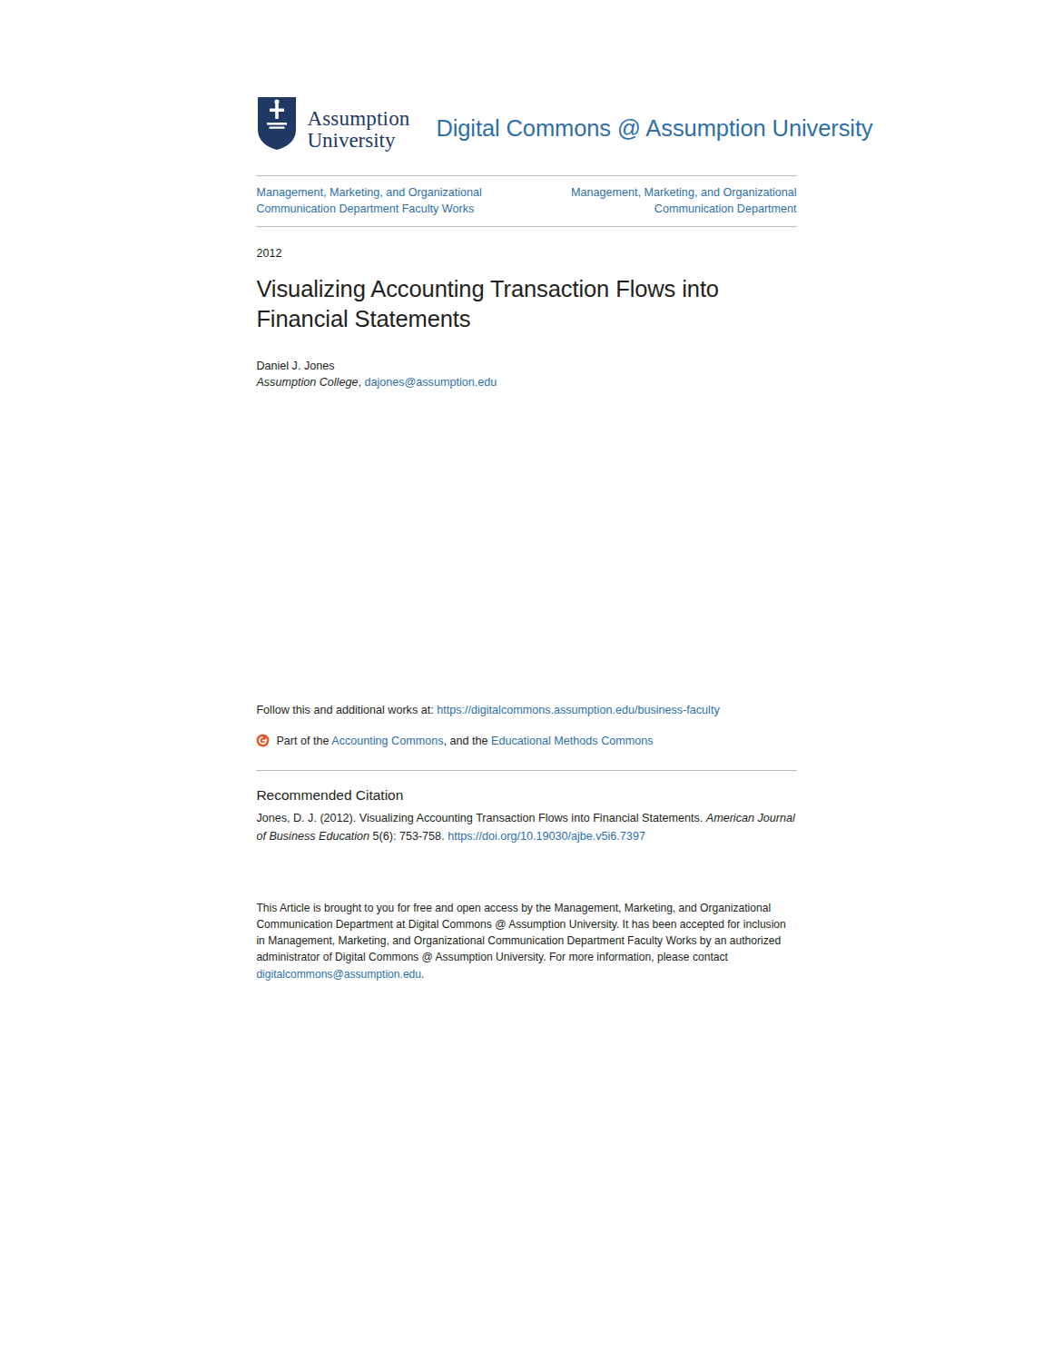Assumption University
Digital Commons @ Assumption University
Management, Marketing, and Organizational
Communication Department Faculty Works
Management, Marketing, and Organizational
Communication Department
2012
Visualizing Accounting Transaction Flows into Financial Statements
Daniel J. Jones
Assumption College, dajones@assumption.edu
Follow this and additional works at: https://digitalcommons.assumption.edu/business-faculty
Part of the Accounting Commons, and the Educational Methods Commons
Recommended Citation
Jones, D. J. (2012). Visualizing Accounting Transaction Flows into Financial Statements. American Journal of Business Education 5(6): 753-758. https://doi.org/10.19030/ajbe.v5i6.7397
This Article is brought to you for free and open access by the Management, Marketing, and Organizational Communication Department at Digital Commons @ Assumption University. It has been accepted for inclusion in Management, Marketing, and Organizational Communication Department Faculty Works by an authorized administrator of Digital Commons @ Assumption University. For more information, please contact digitalcommons@assumption.edu.